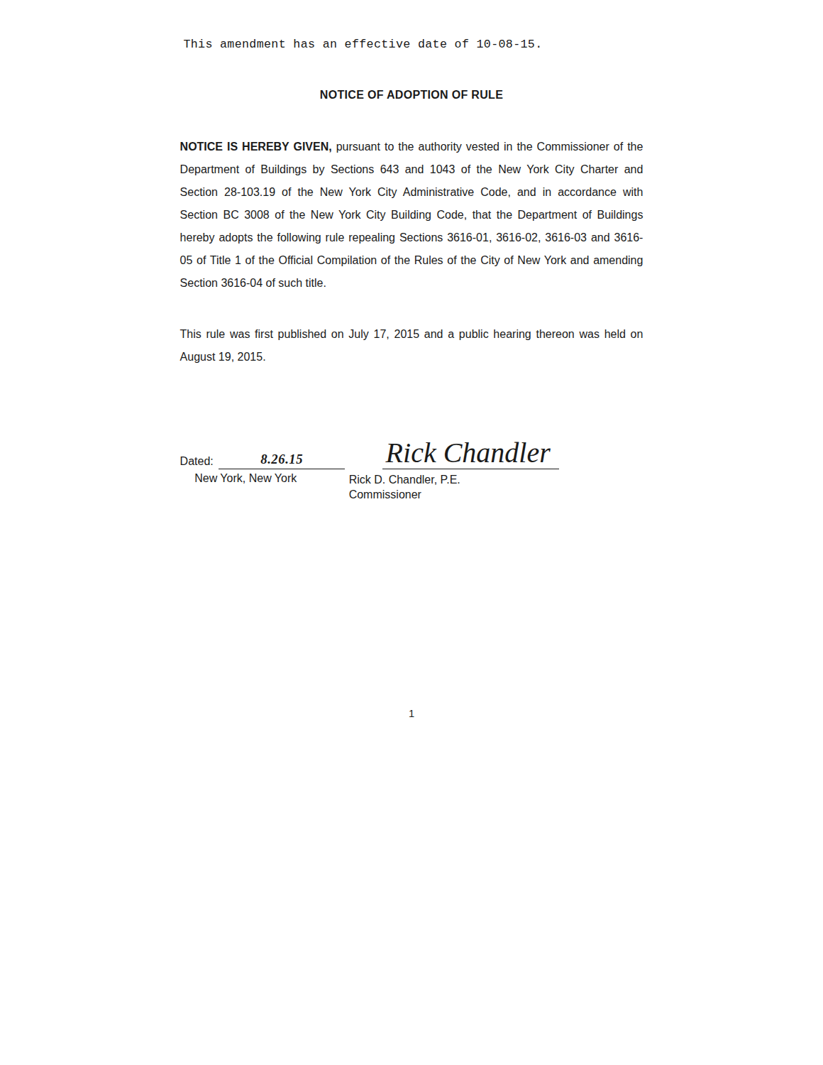This amendment has an effective date of 10-08-15.
NOTICE OF ADOPTION OF RULE
NOTICE IS HEREBY GIVEN, pursuant to the authority vested in the Commissioner of the Department of Buildings by Sections 643 and 1043 of the New York City Charter and Section 28-103.19 of the New York City Administrative Code, and in accordance with Section BC 3008 of the New York City Building Code, that the Department of Buildings hereby adopts the following rule repealing Sections 3616-01, 3616-02, 3616-03 and 3616-05 of Title 1 of the Official Compilation of the Rules of the City of New York and amending Section 3616-04 of such title.
This rule was first published on July 17, 2015 and a public hearing thereon was held on August 19, 2015.
Dated: 8.26.15 Rick Chandler
New York, New York Rick D. Chandler, P.E.
Commissioner
1